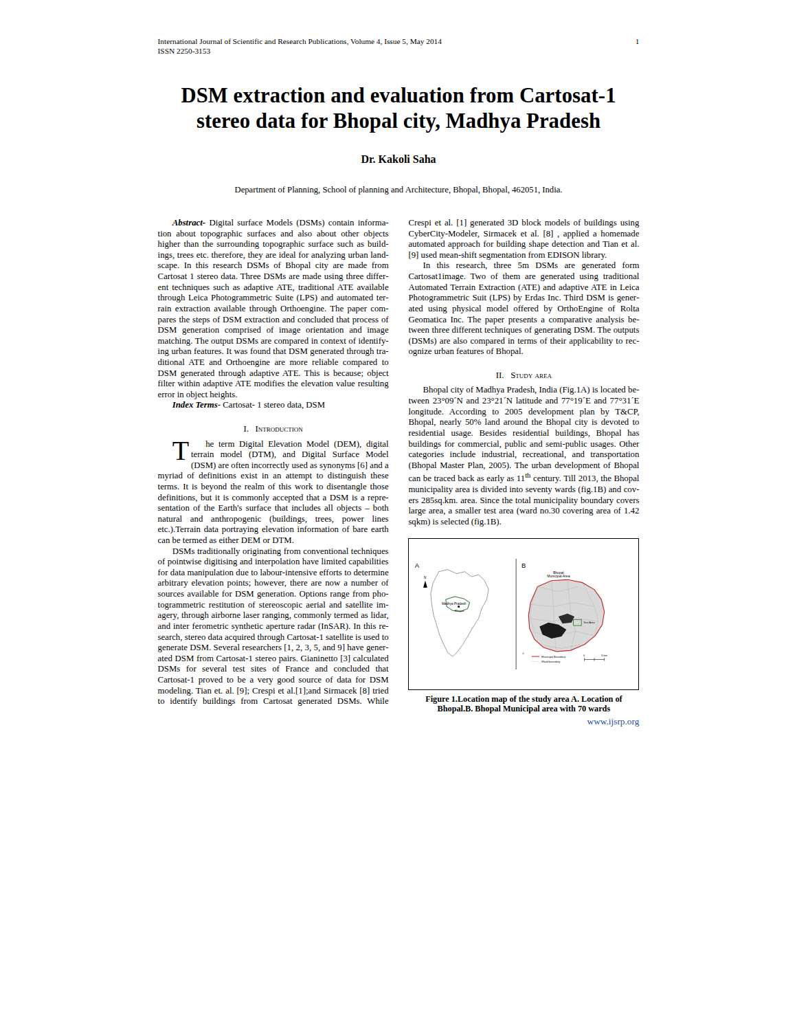International Journal of Scientific and Research Publications, Volume 4, Issue 5, May 2014
ISSN 2250-3153
1
DSM extraction and evaluation from Cartosat-1 stereo data for Bhopal city, Madhya Pradesh
Dr. Kakoli Saha
Department of Planning, School of planning and Architecture, Bhopal, Bhopal, 462051, India.
Abstract- Digital surface Models (DSMs) contain information about topographic surfaces and also about other objects higher than the surrounding topographic surface such as buildings, trees etc. therefore, they are ideal for analyzing urban landscape. In this research DSMs of Bhopal city are made from Cartosat 1 stereo data. Three DSMs are made using three different techniques such as adaptive ATE, traditional ATE available through Leica Photogrammetric Suite (LPS) and automated terrain extraction available through Orthoengine. The paper compares the steps of DSM extraction and concluded that process of DSM generation comprised of image orientation and image matching. The output DSMs are compared in context of identifying urban features. It was found that DSM generated through traditional ATE and Orthoengine are more reliable compared to DSM generated through adaptive ATE. This is because; object filter within adaptive ATE modifies the elevation value resulting error in object heights.
Index Terms- Cartosat- 1 stereo data, DSM
I. Introduction
The term Digital Elevation Model (DEM), digital terrain model (DTM), and Digital Surface Model (DSM) are often incorrectly used as synonyms [6] and a myriad of definitions exist in an attempt to distinguish these terms. It is beyond the realm of this work to disentangle those definitions, but it is commonly accepted that a DSM is a representation of the Earth's surface that includes all objects – both natural and anthropogenic (buildings, trees, power lines etc.).Terrain data portraying elevation information of bare earth can be termed as either DEM or DTM.
DSMs traditionally originating from conventional techniques of pointwise digitising and interpolation have limited capabilities for data manipulation due to labour-intensive efforts to determine arbitrary elevation points; however, there are now a number of sources available for DSM generation. Options range from photogrammetric restitution of stereoscopic aerial and satellite imagery, through airborne laser ranging, commonly termed as lidar, and inter ferometric synthetic aperture radar (InSAR). In this research, stereo data acquired through Cartosat-1 satellite is used to generate DSM. Several researchers [1, 2, 3, 5, and 9] have generated DSM from Cartosat-1 stereo pairs. Gianinetto [3] calculated DSMs for several test sites of France and concluded that Cartosat-1 proved to be a very good source of data for DSM modeling. Tian et. al. [9]; Crespi et al.[1];and Sirmacek [8] tried to identify buildings from Cartosat generated DSMs. While Crespi et al. [1] generated 3D block models of buildings using CyberCity-Modeler, Sirmacek et al. [8] , applied a homemade automated approach for building shape detection and Tian et al. [9] used mean-shift segmentation from EDISON library.
In this research, three 5m DSMs are generated form Cartosat1image. Two of them are generated using traditional Automated Terrain Extraction (ATE) and adaptive ATE in Leica Photogrammetric Suit (LPS) by Erdas Inc. Third DSM is generated using physical model offered by OrthoEngine of Rolta Geomatica Inc. The paper presents a comparative analysis between three different techniques of generating DSM. The outputs (DSMs) are also compared in terms of their applicability to recognize urban features of Bhopal.
II. Study area
Bhopal city of Madhya Pradesh, India (Fig.1A) is located between 23°09´N and 23°21´N latitude and 77°19´E and 77°31´E longitude. According to 2005 development plan by T&CP, Bhopal, nearly 50% land around the Bhopal city is devoted to residential usage. Besides residential buildings, Bhopal has buildings for commercial, public and semi-public usages. Other categories include industrial, recreational, and transportation (Bhopal Master Plan, 2005). The urban development of Bhopal can be traced back as early as 11th century. Till 2013, the Bhopal municipality area is divided into seventy wards (fig.1B) and covers 285sq.km. area. Since the total municipality boundary covers large area, a smaller test area (ward no.30 covering area of 1.42 sqkm) is selected (fig.1B).
A B Madhya Pradesh Bhopal N Bhopal Municipal Area Test Area Municipal Boundary Ward boundary 0 5 km 0
Figure 1.Location map of the study area A. Location of Bhopal.B. Bhopal Municipal area with 70 wards
www.ijsrp.org